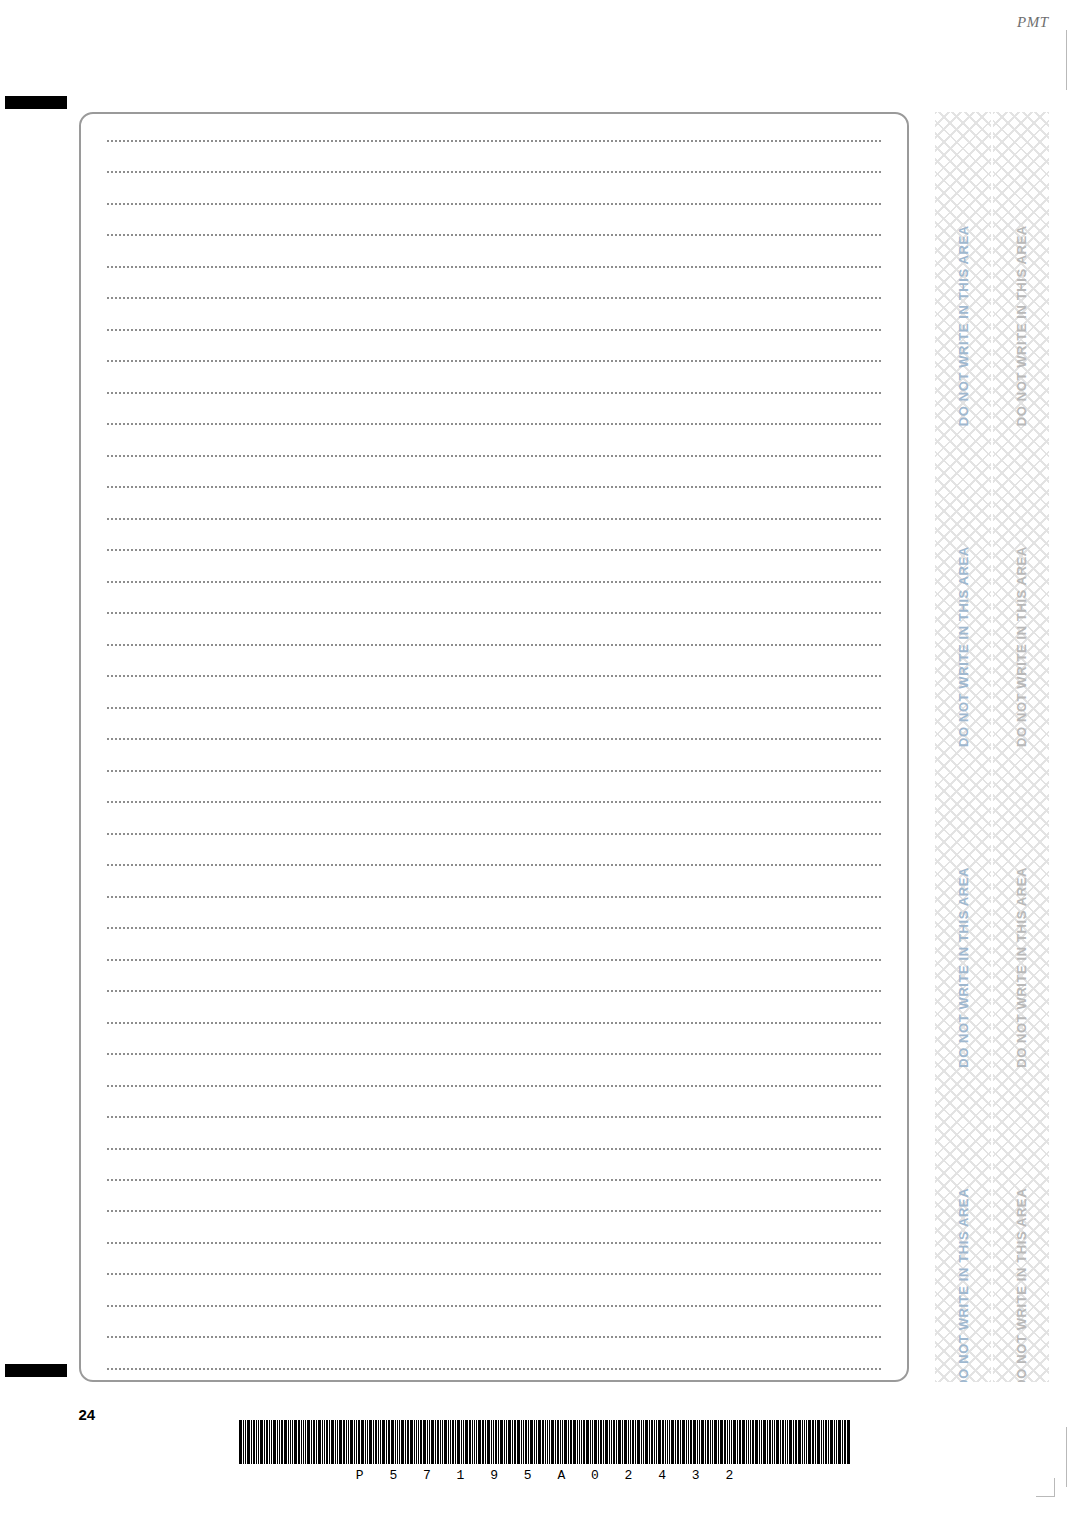PMT
DO NOT WRITE IN THIS AREA DO NOT WRITE IN THIS AREA DO NOT WRITE IN THIS AREA DO NOT WRITE IN THIS AREA
DO NOT WRITE IN THIS AREA DO NOT WRITE IN THIS AREA DO NOT WRITE IN THIS AREA DO NOT WRITE IN THIS AREA
24
P 5 7 1 9 5 A 0 2 4 3 2